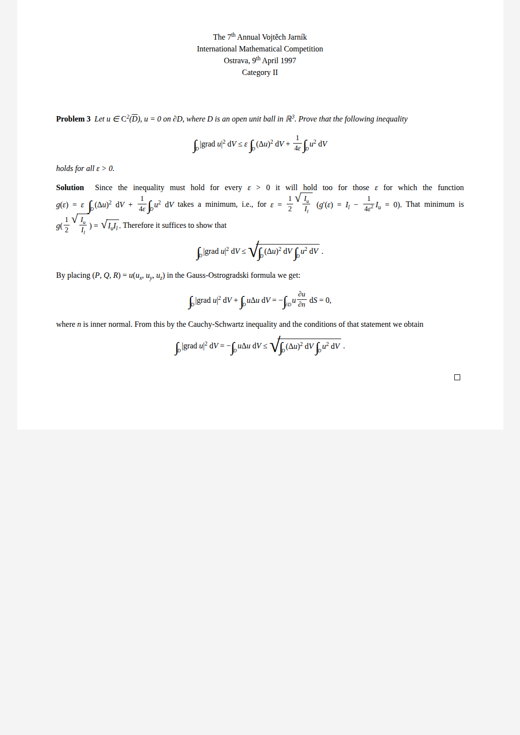The 7th Annual Vojtěch Jarník
International Mathematical Competition
Ostrava, 9th April 1997
Category II
Problem 3 Let u ∈ C2(D), u = 0 on ∂D, where D is an open unit ball in ℝ3. Prove that the following inequality
∫D|grad u|2 dV ≤ ε ∫D(Δu)2 dV + 14ε∫Du2 dV
holds for all ε > 0.
Solution Since the inequality must hold for every ε > 0 it will hold too for those ε for which the function g(ε) = ε ∫D(Δu)2 dV + 14ε∫Du2 dV takes a minimum, i.e., for ε = 12 Iu Il (g′(ε) = Il − 14ε2 Iu = 0). That minimum is g(12 Iu Il) = IuIl. Therefore it suffices to show that
∫D|grad u|2 dV ≤ ∫D(Δu)2 dV ∫Du2 dV .
By placing (P, Q, R) = u(ux, uy, uz) in the Gauss-Ostrogradski formula we get:
∫D|grad u|2 dV + ∫Du Δu dV = −∫∂D u∂u∂n dS = 0,
where n is inner normal. From this by the Cauchy-Schwartz inequality and the conditions of that statement we obtain
∫D|grad u|2 dV = −∫Du Δu dV ≤ ∫D(Δu)2 dV ∫Du2 dV .